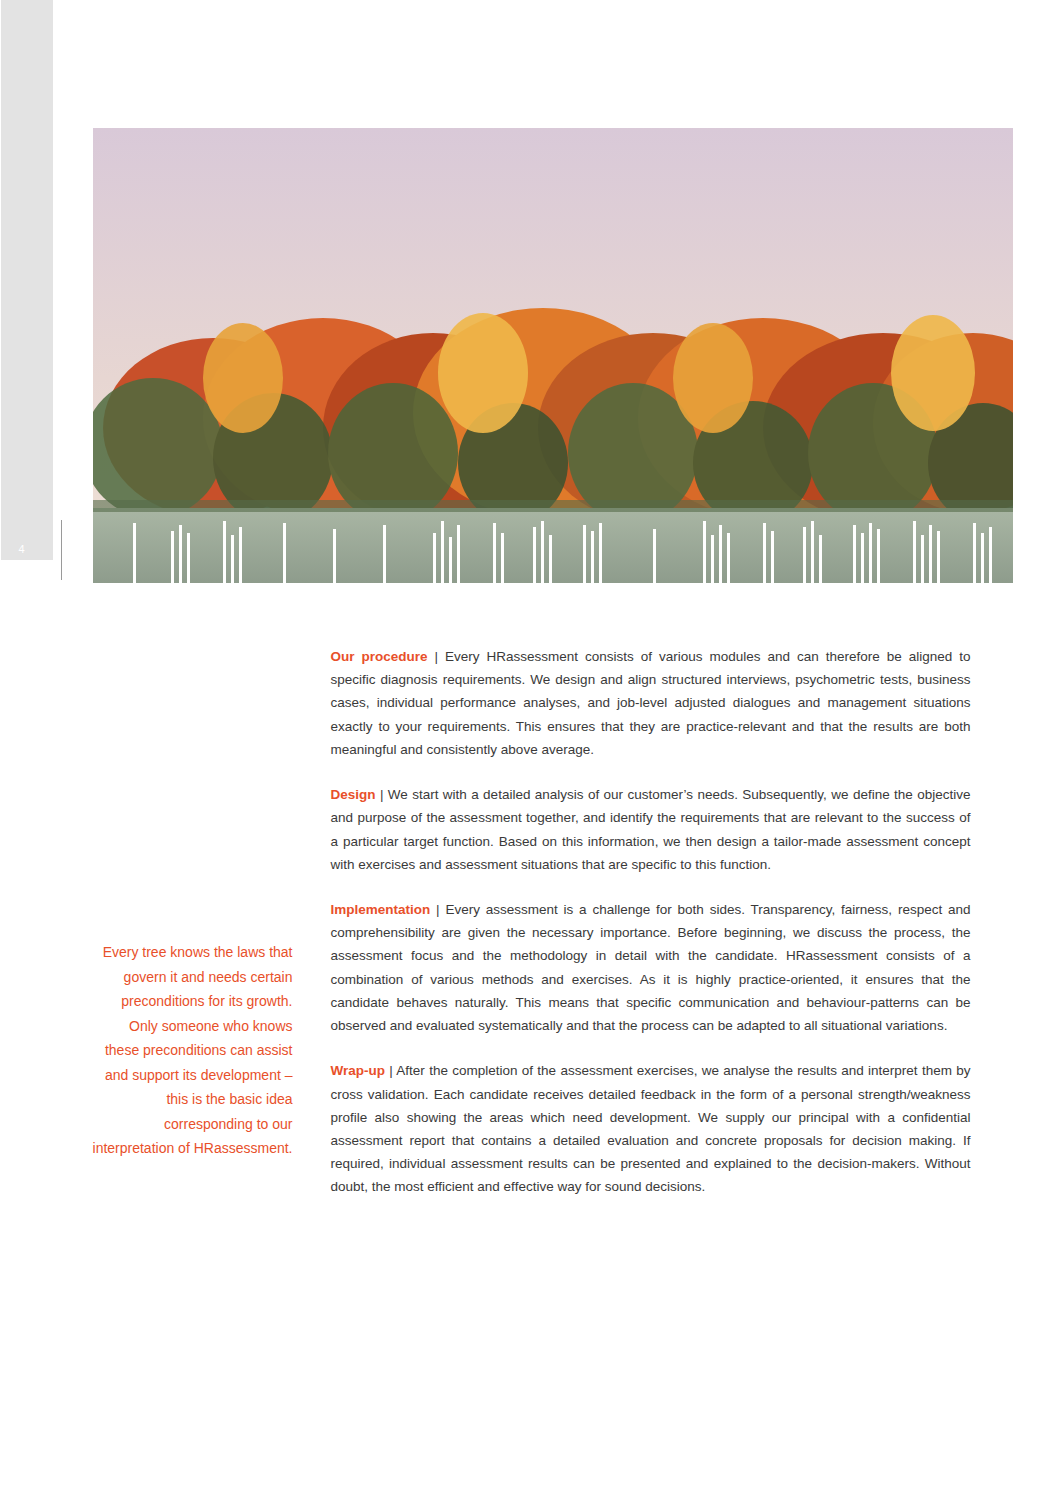4
Every tree knows the laws that govern it and needs certain preconditions for its growth. Only someone who knows these preconditions can assist and support its development – this is the basic idea corresponding to our interpretation of HRassessment.
Our procedure | Every HRassessment consists of various modules and can therefore be aligned to specific diagnosis requirements. We design and align structured interviews, psychometric tests, business cases, individual performance analyses, and job-level adjusted dialogues and management situations exactly to your requirements. This ensures that they are practice-relevant and that the results are both meaningful and consistently above average.
Design | We start with a detailed analysis of our customer’s needs. Subsequently, we define the objective and purpose of the assessment together, and identify the requirements that are relevant to the success of a particular target function. Based on this information, we then design a tailor-made assessment concept with exercises and assessment situations that are specific to this function.
Implementation | Every assessment is a challenge for both sides. Transparency, fairness, respect and comprehensibility are given the necessary importance. Before beginning, we discuss the process, the assessment focus and the methodology in detail with the candidate. HRassessment consists of a combination of various methods and exercises. As it is highly practice-oriented, it ensures that the candidate behaves naturally. This means that specific communication and behaviour-patterns can be observed and evaluated systematically and that the process can be adapted to all situational variations.
Wrap-up | After the completion of the assessment exercises, we analyse the results and interpret them by cross validation. Each candidate receives detailed feedback in the form of a personal strength/weakness profile also showing the areas which need development. We supply our principal with a confidential assessment report that contains a detailed evaluation and concrete proposals for decision making. If required, individual assessment results can be presented and explained to the decision-makers. Without doubt, the most efficient and effective way for sound decisions.